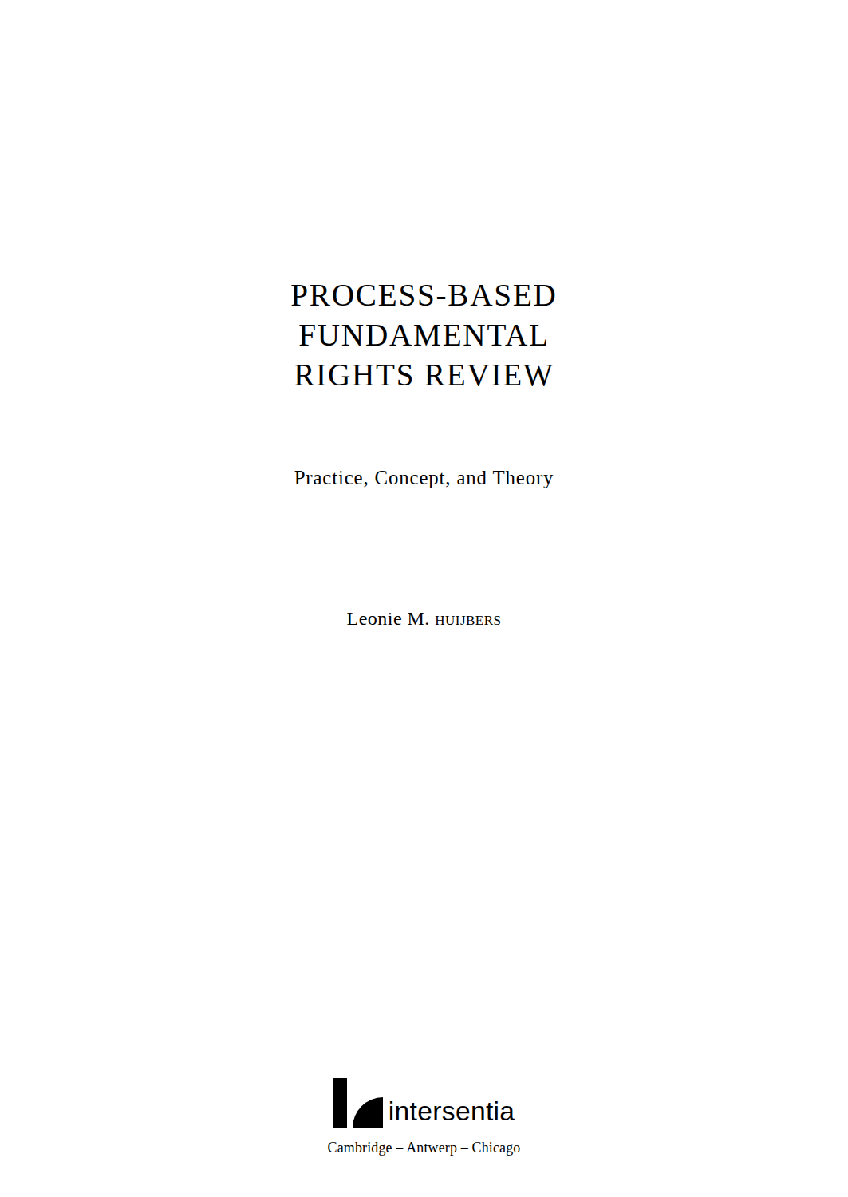PROCESS-BASED FUNDAMENTAL RIGHTS REVIEW
Practice, Concept, and Theory
Leonie M. Huijbers
intersentia
Cambridge – Antwerp – Chicago